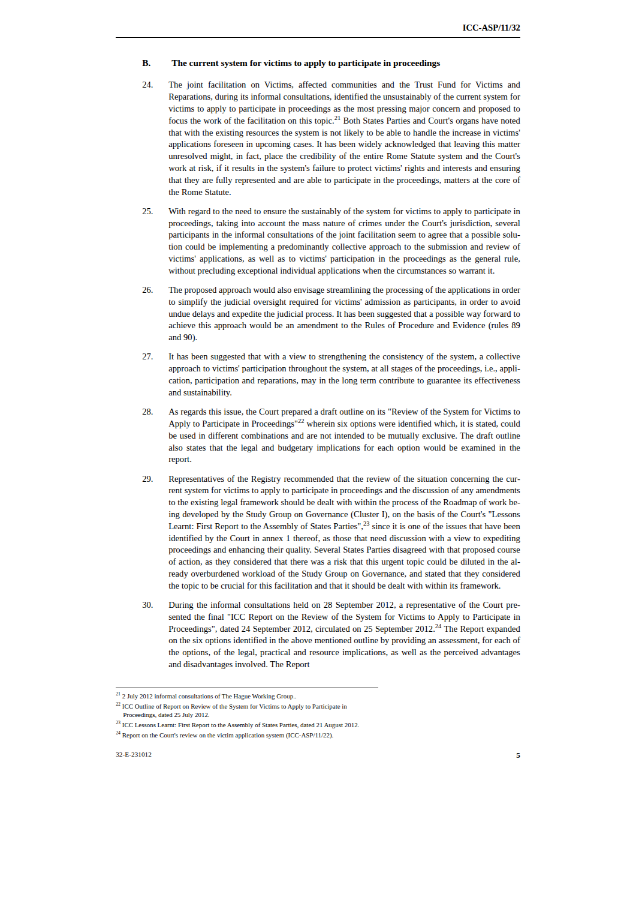ICC-ASP/11/32
B. The current system for victims to apply to participate in proceedings
24. The joint facilitation on Victims, affected communities and the Trust Fund for Victims and Reparations, during its informal consultations, identified the unsustainably of the current system for victims to apply to participate in proceedings as the most pressing major concern and proposed to focus the work of the facilitation on this topic.21 Both States Parties and Court's organs have noted that with the existing resources the system is not likely to be able to handle the increase in victims' applications foreseen in upcoming cases. It has been widely acknowledged that leaving this matter unresolved might, in fact, place the credibility of the entire Rome Statute system and the Court's work at risk, if it results in the system's failure to protect victims' rights and interests and ensuring that they are fully represented and are able to participate in the proceedings, matters at the core of the Rome Statute.
25. With regard to the need to ensure the sustainably of the system for victims to apply to participate in proceedings, taking into account the mass nature of crimes under the Court's jurisdiction, several participants in the informal consultations of the joint facilitation seem to agree that a possible solution could be implementing a predominantly collective approach to the submission and review of victims' applications, as well as to victims' participation in the proceedings as the general rule, without precluding exceptional individual applications when the circumstances so warrant it.
26. The proposed approach would also envisage streamlining the processing of the applications in order to simplify the judicial oversight required for victims' admission as participants, in order to avoid undue delays and expedite the judicial process. It has been suggested that a possible way forward to achieve this approach would be an amendment to the Rules of Procedure and Evidence (rules 89 and 90).
27. It has been suggested that with a view to strengthening the consistency of the system, a collective approach to victims' participation throughout the system, at all stages of the proceedings, i.e., application, participation and reparations, may in the long term contribute to guarantee its effectiveness and sustainability.
28. As regards this issue, the Court prepared a draft outline on its "Review of the System for Victims to Apply to Participate in Proceedings"22 wherein six options were identified which, it is stated, could be used in different combinations and are not intended to be mutually exclusive. The draft outline also states that the legal and budgetary implications for each option would be examined in the report.
29. Representatives of the Registry recommended that the review of the situation concerning the current system for victims to apply to participate in proceedings and the discussion of any amendments to the existing legal framework should be dealt with within the process of the Roadmap of work being developed by the Study Group on Governance (Cluster I), on the basis of the Court's "Lessons Learnt: First Report to the Assembly of States Parties",23 since it is one of the issues that have been identified by the Court in annex 1 thereof, as those that need discussion with a view to expediting proceedings and enhancing their quality. Several States Parties disagreed with that proposed course of action, as they considered that there was a risk that this urgent topic could be diluted in the already overburdened workload of the Study Group on Governance, and stated that they considered the topic to be crucial for this facilitation and that it should be dealt with within its framework.
30. During the informal consultations held on 28 September 2012, a representative of the Court presented the final "ICC Report on the Review of the System for Victims to Apply to Participate in Proceedings", dated 24 September 2012, circulated on 25 September 2012.24 The Report expanded on the six options identified in the above mentioned outline by providing an assessment, for each of the options, of the legal, practical and resource implications, as well as the perceived advantages and disadvantages involved. The Report
21 2 July 2012 informal consultations of The Hague Working Group..
22 ICC Outline of Report on Review of the System for Victims to Apply to Participate in Proceedings, dated 25 July 2012.
23 ICC Lessons Learnt: First Report to the Assembly of States Parties, dated 21 August 2012.
24 Report on the Court's review on the victim application system (ICC-ASP/11/22).
32-E-231012 5